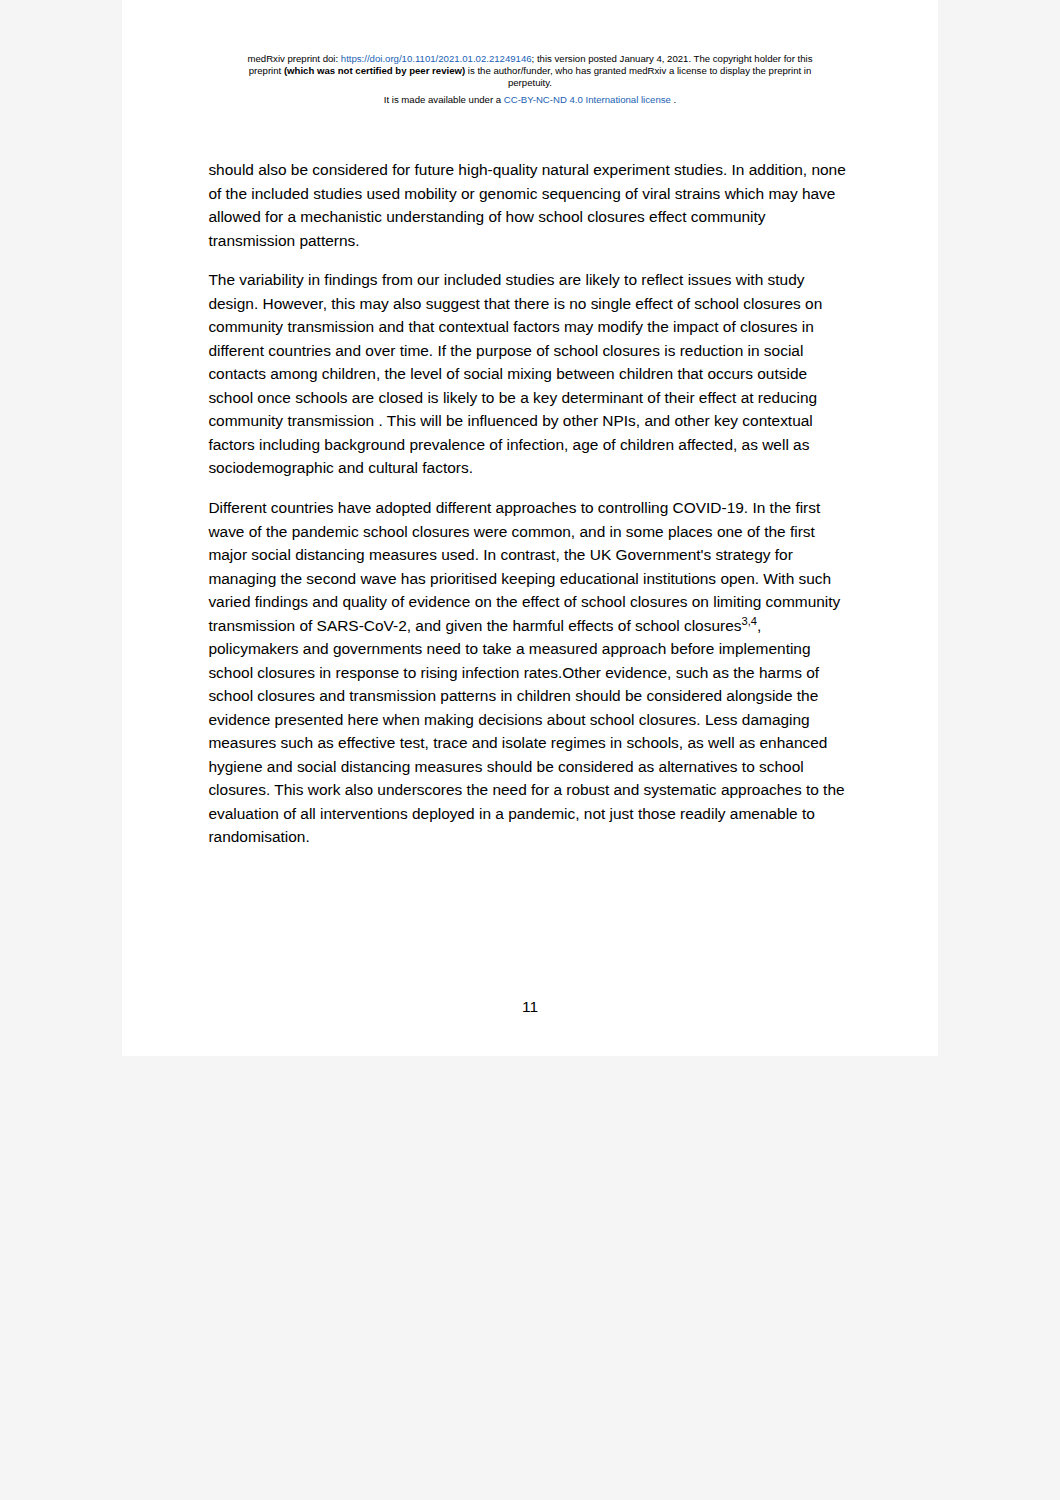medRxiv preprint doi: https://doi.org/10.1101/2021.01.02.21249146; this version posted January 4, 2021. The copyright holder for this
preprint (which was not certified by peer review) is the author/funder, who has granted medRxiv a license to display the preprint in
perpetuity.
It is made available under a CC-BY-NC-ND 4.0 International license .
should also be considered for future high-quality natural experiment studies. In addition, none of the included studies used mobility or genomic sequencing of viral strains which may have allowed for a mechanistic understanding of how school closures effect community transmission patterns.
The variability in findings from our included studies are likely to reflect issues with study design. However, this may also suggest that there is no single effect of school closures on community transmission and that contextual factors may modify the impact of closures in different countries and over time. If the purpose of school closures is reduction in social contacts among children, the level of social mixing between children that occurs outside school once schools are closed is likely to be a key determinant of their effect at reducing community transmission . This will be influenced by other NPIs, and other key contextual factors including background prevalence of infection, age of children affected, as well as sociodemographic and cultural factors.
Different countries have adopted different approaches to controlling COVID-19. In the first wave of the pandemic school closures were common, and in some places one of the first major social distancing measures used. In contrast, the UK Government's strategy for managing the second wave has prioritised keeping educational institutions open. With such varied findings and quality of evidence on the effect of school closures on limiting community transmission of SARS-CoV-2, and given the harmful effects of school closures3,4, policymakers and governments need to take a measured approach before implementing school closures in response to rising infection rates.Other evidence, such as the harms of school closures and transmission patterns in children should be considered alongside the evidence presented here when making decisions about school closures. Less damaging measures such as effective test, trace and isolate regimes in schools, as well as enhanced hygiene and social distancing measures should be considered as alternatives to school closures. This work also underscores the need for a robust and systematic approaches to the evaluation of all interventions deployed in a pandemic, not just those readily amenable to randomisation.
11